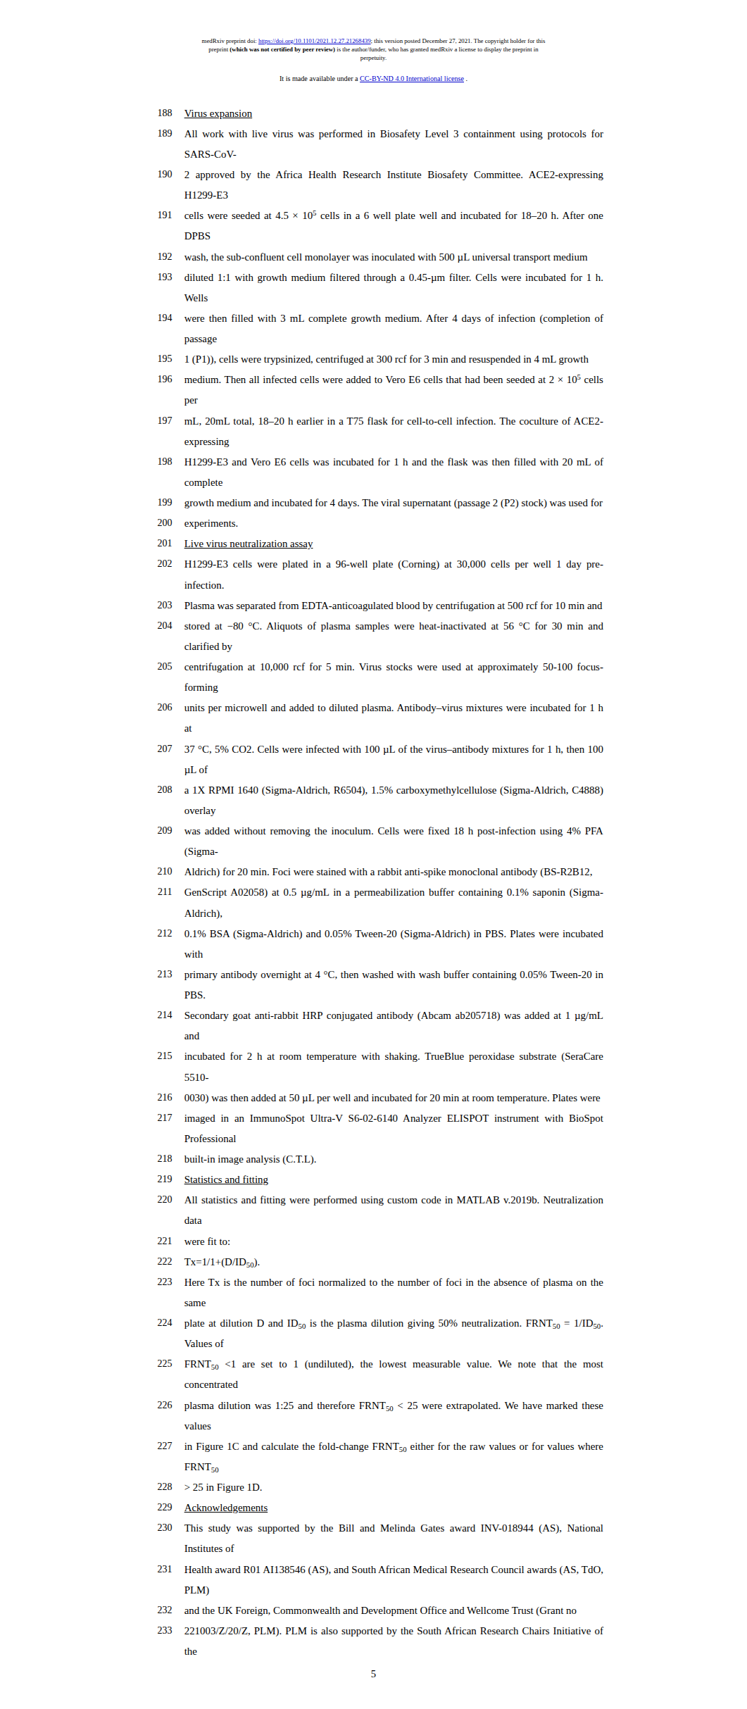medRxiv preprint doi: https://doi.org/10.1101/2021.12.27.21268439; this version posted December 27, 2021. The copyright holder for this preprint (which was not certified by peer review) is the author/funder, who has granted medRxiv a license to display the preprint in perpetuity.
It is made available under a CC-BY-ND 4.0 International license .
188
Virus expansion
189
All work with live virus was performed in Biosafety Level 3 containment using protocols for SARS-CoV-
190
2 approved by the Africa Health Research Institute Biosafety Committee. ACE2-expressing H1299-E3
191
cells were seeded at 4.5 × 105 cells in a 6 well plate well and incubated for 18–20 h. After one DPBS
192
wash, the sub-confluent cell monolayer was inoculated with 500 µL universal transport medium
193
diluted 1:1 with growth medium filtered through a 0.45-µm filter. Cells were incubated for 1 h. Wells
194
were then filled with 3 mL complete growth medium. After 4 days of infection (completion of passage
195
1 (P1)), cells were trypsinized, centrifuged at 300 rcf for 3 min and resuspended in 4 mL growth
196
medium. Then all infected cells were added to Vero E6 cells that had been seeded at 2 × 105 cells per
197
mL, 20mL total, 18–20 h earlier in a T75 flask for cell-to-cell infection. The coculture of ACE2-expressing
198
H1299-E3 and Vero E6 cells was incubated for 1 h and the flask was then filled with 20 mL of complete
199
growth medium and incubated for 4 days. The viral supernatant (passage 2 (P2) stock) was used for
200
experiments.
201
Live virus neutralization assay
202
H1299-E3 cells were plated in a 96-well plate (Corning) at 30,000 cells per well 1 day pre-infection.
203
Plasma was separated from EDTA-anticoagulated blood by centrifugation at 500 rcf for 10 min and
204
stored at −80 °C. Aliquots of plasma samples were heat-inactivated at 56 °C for 30 min and clarified by
205
centrifugation at 10,000 rcf for 5 min. Virus stocks were used at approximately 50-100 focus-forming
206
units per microwell and added to diluted plasma. Antibody–virus mixtures were incubated for 1 h at
207
37 °C, 5% CO2. Cells were infected with 100 µL of the virus–antibody mixtures for 1 h, then 100 µL of
208
a 1X RPMI 1640 (Sigma-Aldrich, R6504), 1.5% carboxymethylcellulose (Sigma-Aldrich, C4888) overlay
209
was added without removing the inoculum. Cells were fixed 18 h post-infection using 4% PFA (Sigma-
210
Aldrich) for 20 min. Foci were stained with a rabbit anti-spike monoclonal antibody (BS-R2B12,
211
GenScript A02058) at 0.5 µg/mL in a permeabilization buffer containing 0.1% saponin (Sigma-Aldrich),
212
0.1% BSA (Sigma-Aldrich) and 0.05% Tween-20 (Sigma-Aldrich) in PBS. Plates were incubated with
213
primary antibody overnight at 4 °C, then washed with wash buffer containing 0.05% Tween-20 in PBS.
214
Secondary goat anti-rabbit HRP conjugated antibody (Abcam ab205718) was added at 1 µg/mL and
215
incubated for 2 h at room temperature with shaking. TrueBlue peroxidase substrate (SeraCare 5510-
216
0030) was then added at 50 µL per well and incubated for 20 min at room temperature. Plates were
217
imaged in an ImmunoSpot Ultra-V S6-02-6140 Analyzer ELISPOT instrument with BioSpot Professional
218
built-in image analysis (C.T.L).
219
Statistics and fitting
220
All statistics and fitting were performed using custom code in MATLAB v.2019b. Neutralization data
221
were fit to:
222
Tx=1/1+(D/ID50).
223
Here Tx is the number of foci normalized to the number of foci in the absence of plasma on the same
224
plate at dilution D and ID50 is the plasma dilution giving 50% neutralization. FRNT50 = 1/ID50. Values of
225
FRNT50 <1 are set to 1 (undiluted), the lowest measurable value. We note that the most concentrated
226
plasma dilution was 1:25 and therefore FRNT50 < 25 were extrapolated. We have marked these values
227
in Figure 1C and calculate the fold-change FRNT50 either for the raw values or for values where FRNT50
228
> 25 in Figure 1D.
229
Acknowledgements
230
This study was supported by the Bill and Melinda Gates award INV-018944 (AS), National Institutes of
231
Health award R01 AI138546 (AS), and South African Medical Research Council awards (AS, TdO, PLM)
232
and the UK Foreign, Commonwealth and Development Office and Wellcome Trust (Grant no
233
221003/Z/20/Z, PLM). PLM is also supported by the South African Research Chairs Initiative of the
5